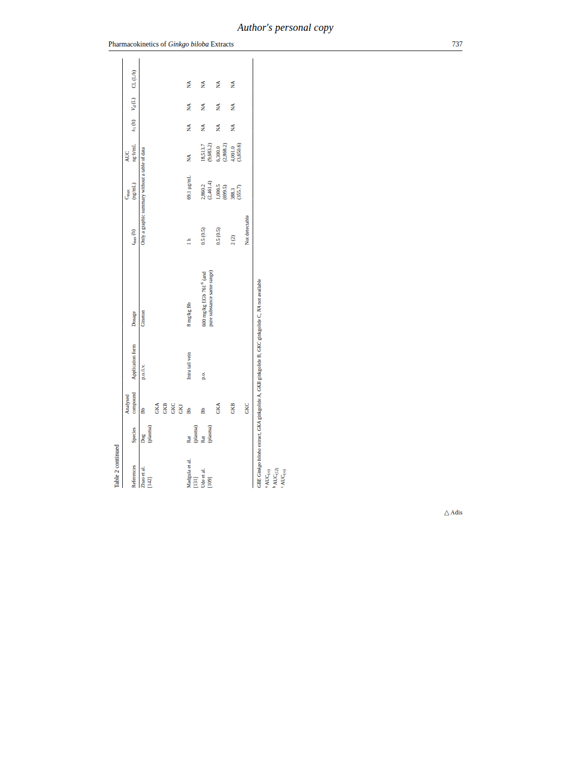Author's personal copy
Pharmacokinetics of Ginkgo biloba Extracts
737
Table 2 continued
| References | Species | Analysed compound | Application form | Dosage | t max (h) | C max (ng/mL) | AUC ng·h/mL | t ½ (h) | V d (L) | CL (L/h) |
| --- | --- | --- | --- | --- | --- | --- | --- | --- | --- | --- |
| Zhao et al. [142] | Dog (plasma) | Bb | p.o./i.v. | Gineton | Only a graphic summary without a table of data |
| | | GKA | | | | | | | | |
| | | GKB | | | | | | | | |
| | | GKC | | | | | | | | |
| | | GKJ | | | | | | | | |
| Madgula et al. [131] | Rat (plasma) | Bb | Intra tail vein | 8 mg/kg Bb | 1 h | 69.1 µg/mL | NA | NA | NA | NA |
| Ude et al. [109] | Rat (plasma) | Bb | p.o. | 600 mg/kg EGb 761 ® (and pure substance same range) | 0.5 (0.5) | 2,860.2 (2,461.4) | 18,513.7 (9,683.2) | NA | NA | NA |
| | | GKA | | | 0.5 (0.5) | 1,006.5 (699.5) | 6,300.0 (2,868.2) | NA | NA | NA |
| | | GKB | | | 2 (2) | 388.3 (355.7) | 4,001.0 (3,650.6) | NA | NA | NA |
| | | GKC | | | Not detectable | | | | | |
GBE Ginkgo biloba extract, GKA ginkgolide A, GKB ginkgolide B, GKC ginkgolide C, NA not available
a AUC(∞)
b AUC(12)
c AUC(∞)
△Adis